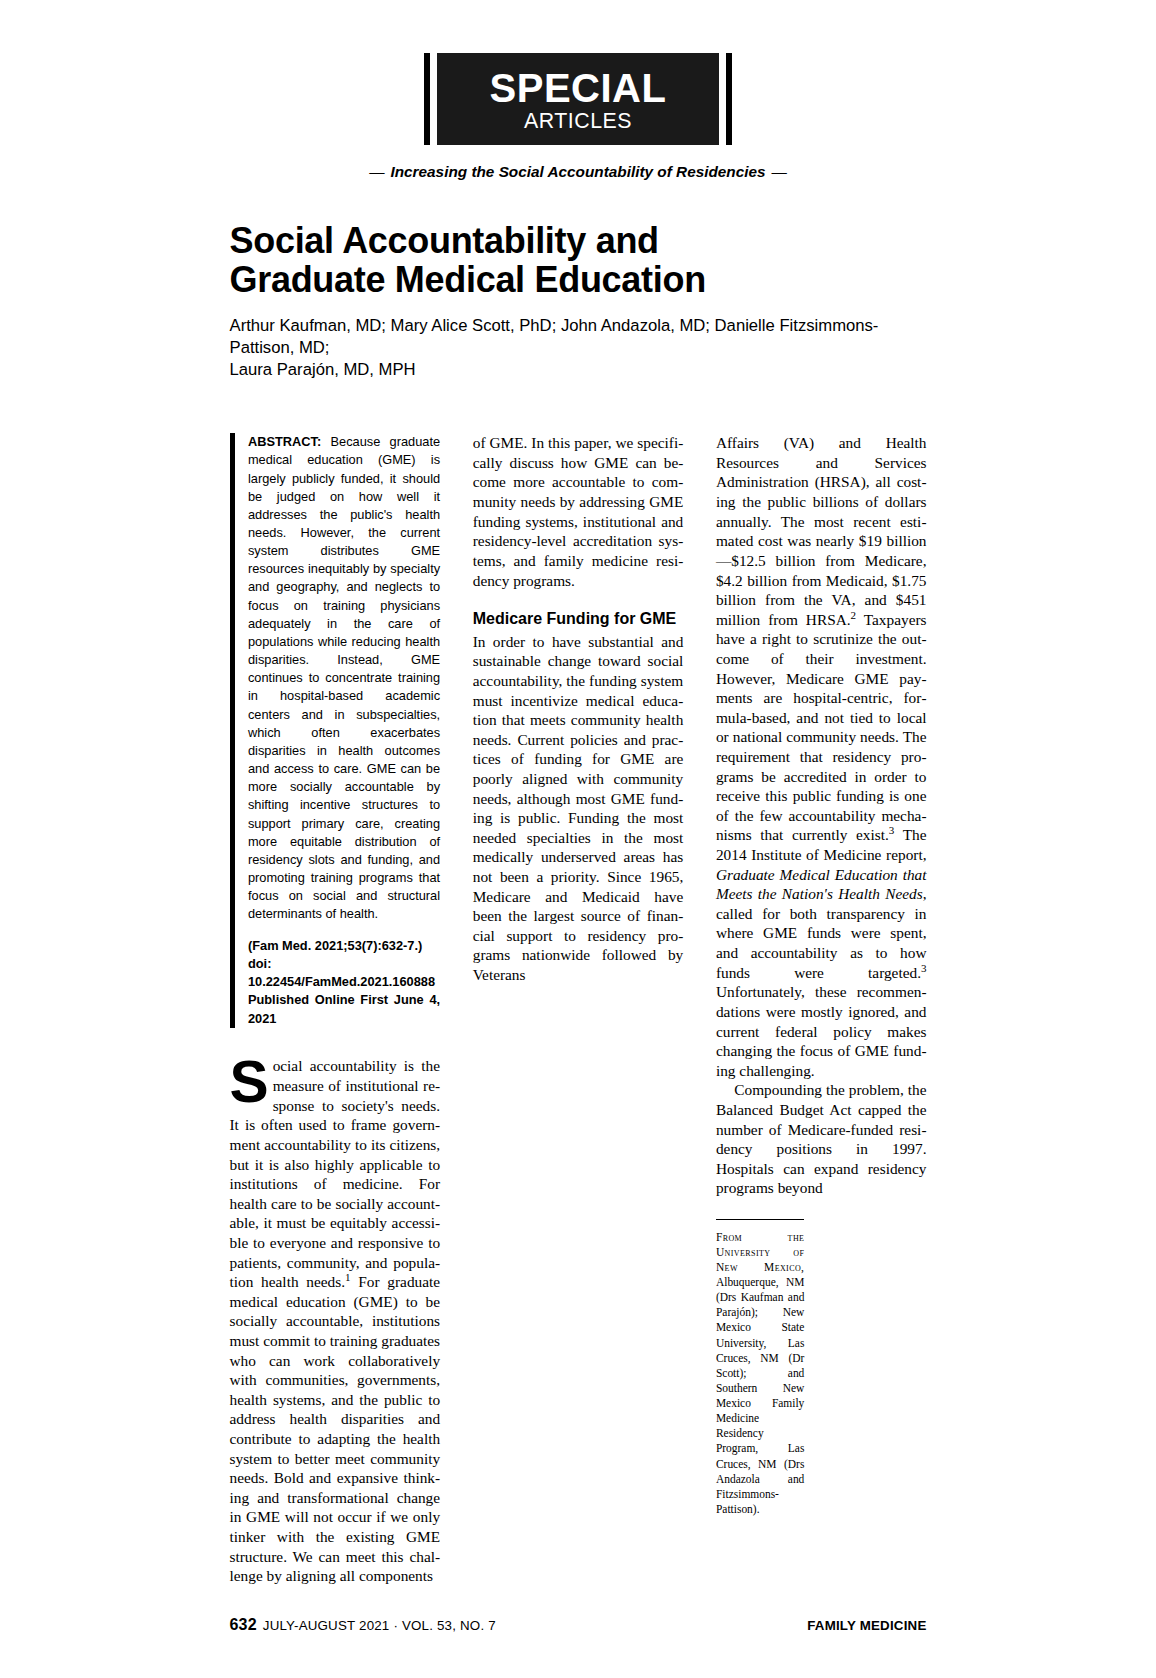SPECIAL ARTICLES
—Increasing the Social Accountability of Residencies—
Social Accountability and
Graduate Medical Education
Arthur Kaufman, MD; Mary Alice Scott, PhD; John Andazola, MD; Danielle Fitzsimmons-Pattison, MD;
Laura Parajón, MD, MPH
ABSTRACT: Because graduate medical education (GME) is largely publicly funded, it should be judged on how well it addresses the public's health needs. However, the current system distributes GME resources inequitably by specialty and geography, and neglects to focus on training physicians adequately in the care of populations while reducing health disparities. Instead, GME continues to concentrate training in hospital-based academic centers and in subspecialties, which often exacerbates disparities in health outcomes and access to care. GME can be more socially accountable by shifting incentive structures to support primary care, creating more equitable distribution of residency slots and funding, and promoting training programs that focus on social and structural determinants of health.
(Fam Med. 2021;53(7):632-7.)
doi: 10.22454/FamMed.2021.160888
Published Online First June 4, 2021
Social accountability is the measure of institutional response to society's needs. It is often used to frame government accountability to its citizens, but it is also highly applicable to institutions of medicine. For health care to be socially accountable, it must be equitably accessible to everyone and responsive to patients, community, and population health needs.1 For graduate medical education (GME) to be socially accountable, institutions must commit to training graduates who can work collaboratively with communities, governments, health systems, and the public to address health disparities and contribute to adapting the health system to better meet community needs. Bold and expansive thinking and transformational change in GME will not occur if we only tinker with the existing GME structure. We can meet this challenge by aligning all components
of GME. In this paper, we specifically discuss how GME can become more accountable to community needs by addressing GME funding systems, institutional and residency-level accreditation systems, and family medicine residency programs.
Medicare Funding for GME
In order to have substantial and sustainable change toward social accountability, the funding system must incentivize medical education that meets community health needs. Current policies and practices of funding for GME are poorly aligned with community needs, although most GME funding is public. Funding the most needed specialties in the most medically underserved areas has not been a priority. Since 1965, Medicare and Medicaid have been the largest source of financial support to residency programs nationwide followed by Veterans
Affairs (VA) and Health Resources and Services Administration (HRSA), all costing the public billions of dollars annually. The most recent estimated cost was nearly $19 billion—$12.5 billion from Medicare, $4.2 billion from Medicaid, $1.75 billion from the VA, and $451 million from HRSA.2 Taxpayers have a right to scrutinize the outcome of their investment. However, Medicare GME payments are hospital-centric, formula-based, and not tied to local or national community needs. The requirement that residency programs be accredited in order to receive this public funding is one of the few accountability mechanisms that currently exist.3 The 2014 Institute of Medicine report, Graduate Medical Education that Meets the Nation's Health Needs, called for both transparency in where GME funds were spent, and accountability as to how funds were targeted.3 Unfortunately, these recommendations were mostly ignored, and current federal policy makes changing the focus of GME funding challenging.
Compounding the problem, the Balanced Budget Act capped the number of Medicare-funded residency positions in 1997. Hospitals can expand residency programs beyond
From the University of New Mexico, Albuquerque, NM (Drs Kaufman and Parajón); New Mexico State University, Las Cruces, NM (Dr Scott); and Southern New Mexico Family Medicine Residency Program, Las Cruces, NM (Drs Andazola and Fitzsimmons-Pattison).
632 JULY-AUGUST 2021 · VOL. 53, NO. 7
FAMILY MEDICINE